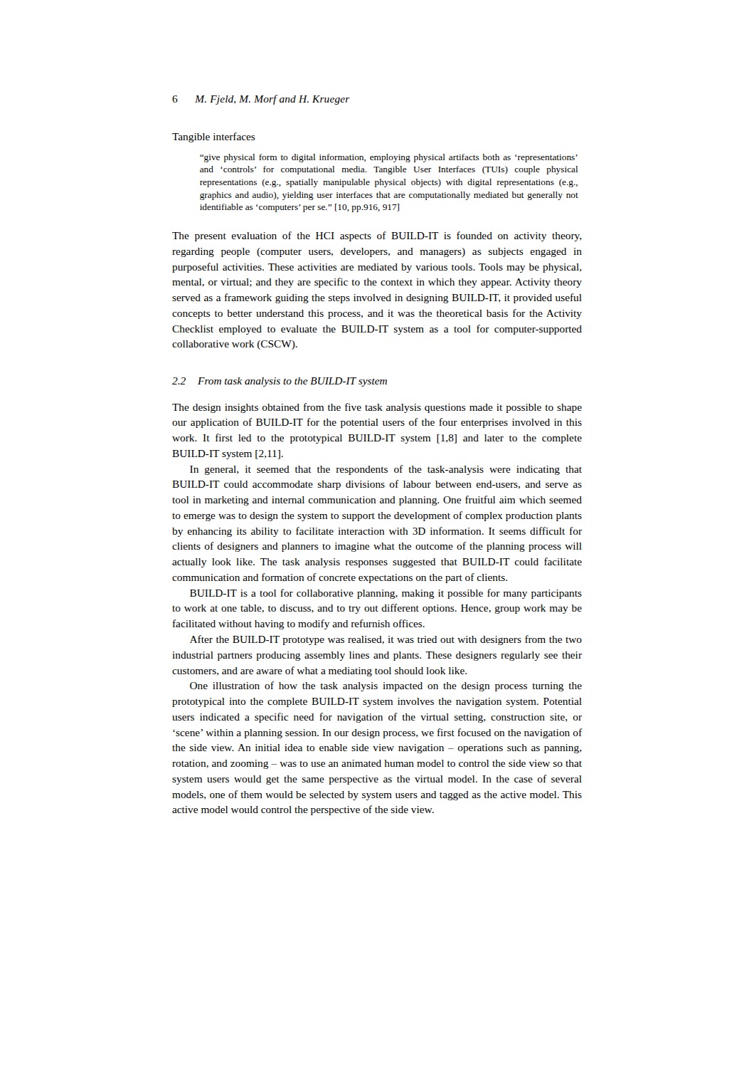6 M. Fjeld, M. Morf and H. Krueger
Tangible interfaces
“give physical form to digital information, employing physical artifacts both as ‘representations’ and ‘controls’ for computational media. Tangible User Interfaces (TUIs) couple physical representations (e.g., spatially manipulable physical objects) with digital representations (e.g., graphics and audio), yielding user interfaces that are computationally mediated but generally not identifiable as ‘computers’ per se.” [10, pp.916, 917]
The present evaluation of the HCI aspects of BUILD-IT is founded on activity theory, regarding people (computer users, developers, and managers) as subjects engaged in purposeful activities. These activities are mediated by various tools. Tools may be physical, mental, or virtual; and they are specific to the context in which they appear. Activity theory served as a framework guiding the steps involved in designing BUILD-IT, it provided useful concepts to better understand this process, and it was the theoretical basis for the Activity Checklist employed to evaluate the BUILD-IT system as a tool for computer-supported collaborative work (CSCW).
2.2 From task analysis to the BUILD-IT system
The design insights obtained from the five task analysis questions made it possible to shape our application of BUILD-IT for the potential users of the four enterprises involved in this work. It first led to the prototypical BUILD-IT system [1,8] and later to the complete BUILD-IT system [2,11].
In general, it seemed that the respondents of the task-analysis were indicating that BUILD-IT could accommodate sharp divisions of labour between end-users, and serve as tool in marketing and internal communication and planning. One fruitful aim which seemed to emerge was to design the system to support the development of complex production plants by enhancing its ability to facilitate interaction with 3D information. It seems difficult for clients of designers and planners to imagine what the outcome of the planning process will actually look like. The task analysis responses suggested that BUILD-IT could facilitate communication and formation of concrete expectations on the part of clients.
BUILD-IT is a tool for collaborative planning, making it possible for many participants to work at one table, to discuss, and to try out different options. Hence, group work may be facilitated without having to modify and refurnish offices.
After the BUILD-IT prototype was realised, it was tried out with designers from the two industrial partners producing assembly lines and plants. These designers regularly see their customers, and are aware of what a mediating tool should look like.
One illustration of how the task analysis impacted on the design process turning the prototypical into the complete BUILD-IT system involves the navigation system. Potential users indicated a specific need for navigation of the virtual setting, construction site, or ‘scene’ within a planning session. In our design process, we first focused on the navigation of the side view. An initial idea to enable side view navigation – operations such as panning, rotation, and zooming – was to use an animated human model to control the side view so that system users would get the same perspective as the virtual model. In the case of several models, one of them would be selected by system users and tagged as the active model. This active model would control the perspective of the side view.